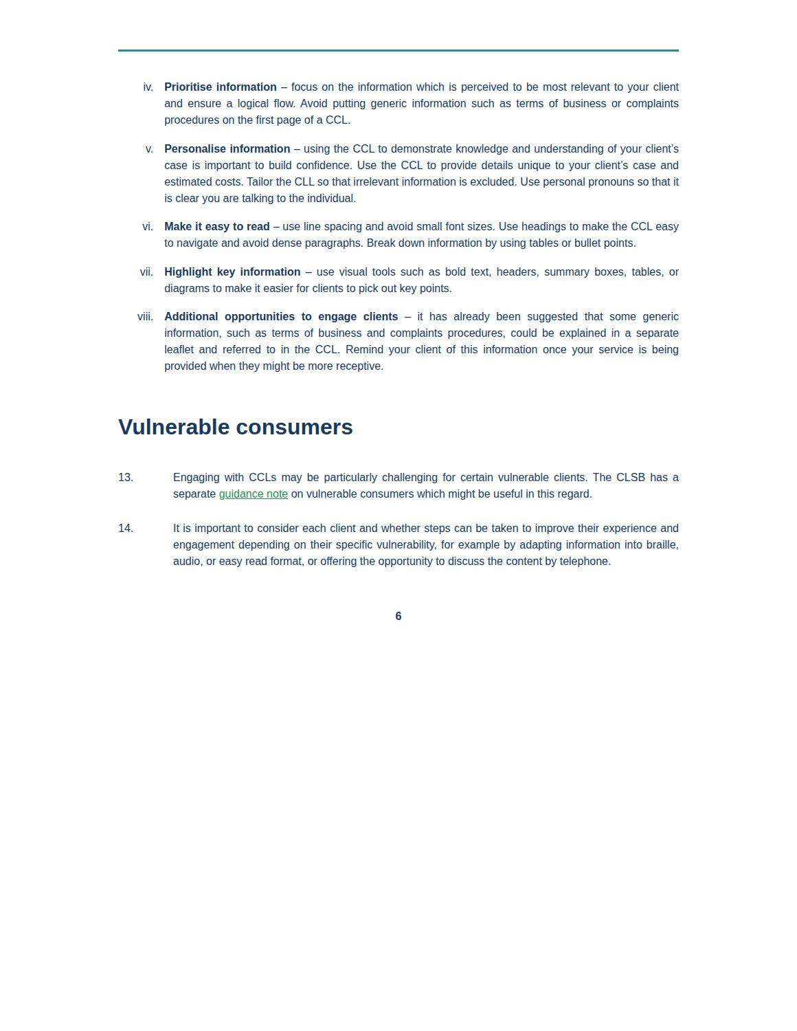iv. Prioritise information – focus on the information which is perceived to be most relevant to your client and ensure a logical flow. Avoid putting generic information such as terms of business or complaints procedures on the first page of a CCL.
v. Personalise information – using the CCL to demonstrate knowledge and understanding of your client’s case is important to build confidence. Use the CCL to provide details unique to your client’s case and estimated costs. Tailor the CLL so that irrelevant information is excluded. Use personal pronouns so that it is clear you are talking to the individual.
vi. Make it easy to read – use line spacing and avoid small font sizes. Use headings to make the CCL easy to navigate and avoid dense paragraphs. Break down information by using tables or bullet points.
vii. Highlight key information – use visual tools such as bold text, headers, summary boxes, tables, or diagrams to make it easier for clients to pick out key points.
viii. Additional opportunities to engage clients – it has already been suggested that some generic information, such as terms of business and complaints procedures, could be explained in a separate leaflet and referred to in the CCL. Remind your client of this information once your service is being provided when they might be more receptive.
Vulnerable consumers
13. Engaging with CCLs may be particularly challenging for certain vulnerable clients. The CLSB has a separate guidance note on vulnerable consumers which might be useful in this regard.
14. It is important to consider each client and whether steps can be taken to improve their experience and engagement depending on their specific vulnerability, for example by adapting information into braille, audio, or easy read format, or offering the opportunity to discuss the content by telephone.
6